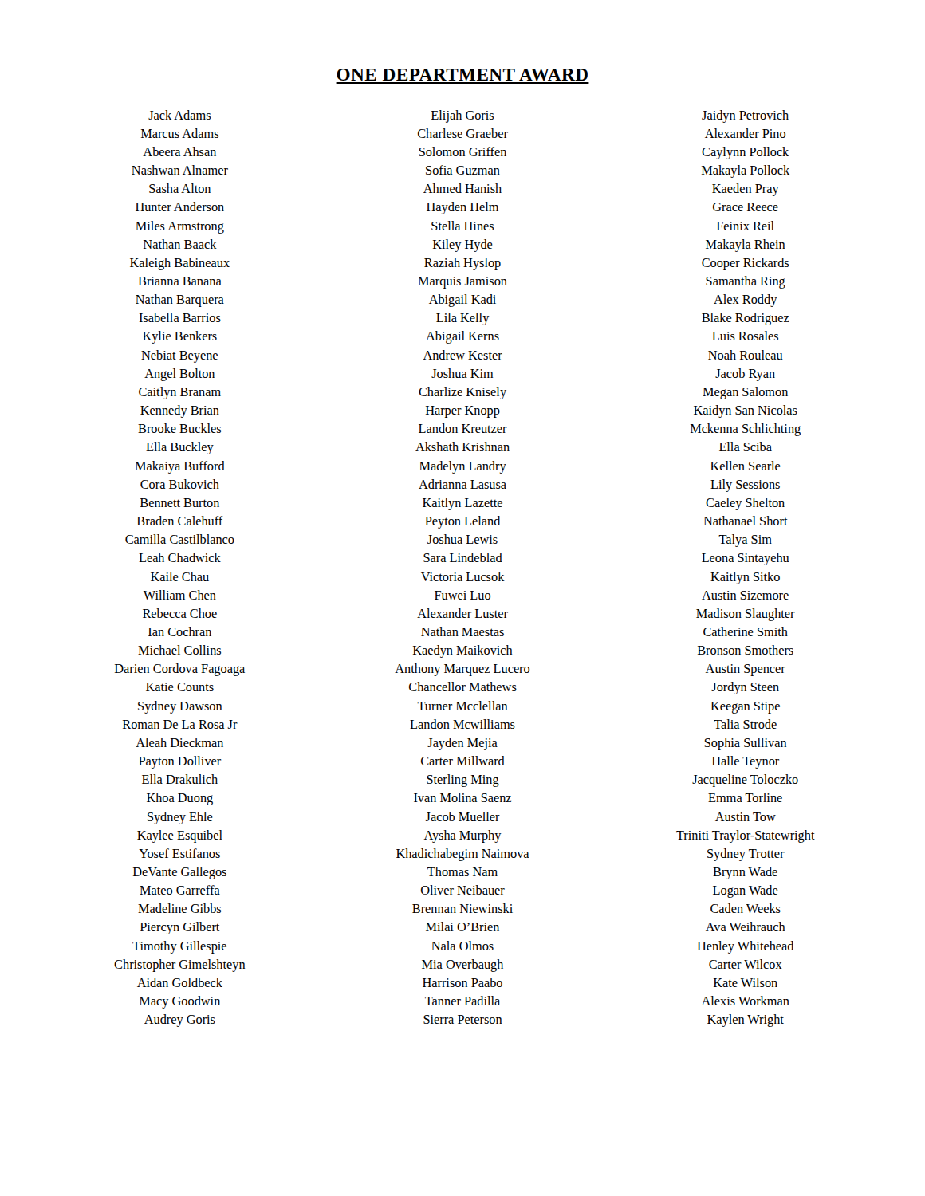ONE DEPARTMENT AWARD
Jack Adams
Marcus Adams
Abeera Ahsan
Nashwan Alnamer
Sasha Alton
Hunter Anderson
Miles Armstrong
Nathan Baack
Kaleigh Babineaux
Brianna Banana
Nathan Barquera
Isabella Barrios
Kylie Benkers
Nebiat Beyene
Angel Bolton
Caitlyn Branam
Kennedy Brian
Brooke Buckles
Ella Buckley
Makaiya Bufford
Cora Bukovich
Bennett Burton
Braden Calehuff
Camilla Castilblanco
Leah Chadwick
Kaile Chau
William Chen
Rebecca Choe
Ian Cochran
Michael Collins
Darien Cordova Fagoaga
Katie Counts
Sydney Dawson
Roman De La Rosa Jr
Aleah Dieckman
Payton Dolliver
Ella Drakulich
Khoa Duong
Sydney Ehle
Kaylee Esquibel
Yosef Estifanos
DeVante Gallegos
Mateo Garreffa
Madeline Gibbs
Piercyn Gilbert
Timothy Gillespie
Christopher Gimelshteyn
Aidan Goldbeck
Macy Goodwin
Audrey Goris
Elijah Goris
Charlese Graeber
Solomon Griffen
Sofia Guzman
Ahmed Hanish
Hayden Helm
Stella Hines
Kiley Hyde
Raziah Hyslop
Marquis Jamison
Abigail Kadi
Lila Kelly
Abigail Kerns
Andrew Kester
Joshua Kim
Charlize Knisely
Harper Knopp
Landon Kreutzer
Akshath Krishnan
Madelyn Landry
Adrianna Lasusa
Kaitlyn Lazette
Peyton Leland
Joshua Lewis
Sara Lindeblad
Victoria Lucsok
Fuwei Luo
Alexander Luster
Nathan Maestas
Kaedyn Maikovich
Anthony Marquez Lucero
Chancellor Mathews
Turner Mcclellan
Landon Mcwilliams
Jayden Mejia
Carter Millward
Sterling Ming
Ivan Molina Saenz
Jacob Mueller
Aysha Murphy
Khadichabegim Naimova
Thomas Nam
Oliver Neibauer
Brennan Niewinski
Milai O’Brien
Nala Olmos
Mia Overbaugh
Harrison Paabo
Tanner Padilla
Sierra Peterson
Jaidyn Petrovich
Alexander Pino
Caylynn Pollock
Makayla Pollock
Kaeden Pray
Grace Reece
Feinix Reil
Makayla Rhein
Cooper Rickards
Samantha Ring
Alex Roddy
Blake Rodriguez
Luis Rosales
Noah Rouleau
Jacob Ryan
Megan Salomon
Kaidyn San Nicolas
Mckenna Schlichting
Ella Sciba
Kellen Searle
Lily Sessions
Caeley Shelton
Nathanael Short
Talya Sim
Leona Sintayehu
Kaitlyn Sitko
Austin Sizemore
Madison Slaughter
Catherine Smith
Bronson Smothers
Austin Spencer
Jordyn Steen
Keegan Stipe
Talia Strode
Sophia Sullivan
Halle Teynor
Jacqueline Toloczko
Emma Torline
Austin Tow
Triniti Traylor-Statewright
Sydney Trotter
Brynn Wade
Logan Wade
Caden Weeks
Ava Weihrauch
Henley Whitehead
Carter Wilcox
Kate Wilson
Alexis Workman
Kaylen Wright